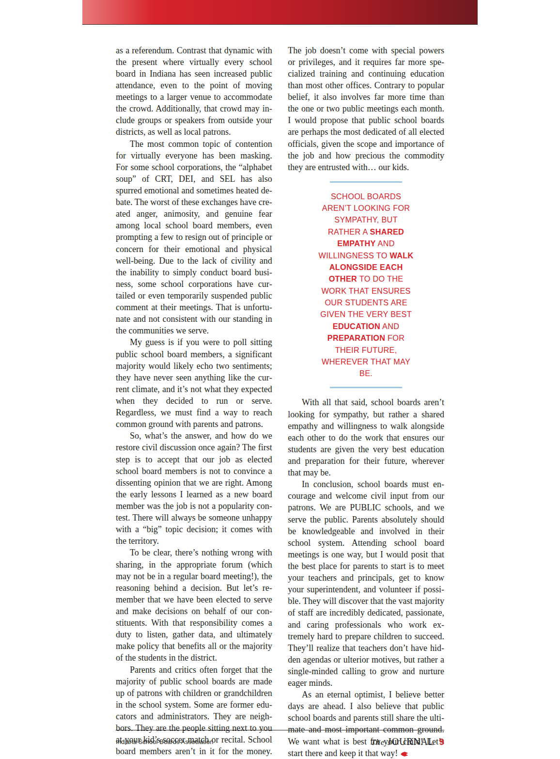as a referendum. Contrast that dynamic with the present where virtually every school board in Indiana has seen increased public attendance, even to the point of moving meetings to a larger venue to accommodate the crowd. Additionally, that crowd may include groups or speakers from outside your districts, as well as local patrons.
The most common topic of contention for virtually everyone has been masking. For some school corporations, the “alphabet soup” of CRT, DEI, and SEL has also spurred emotional and sometimes heated debate. The worst of these exchanges have created anger, animosity, and genuine fear among local school board members, even prompting a few to resign out of principle or concern for their emotional and physical well-being. Due to the lack of civility and the inability to simply conduct board business, some school corporations have curtailed or even temporarily suspended public comment at their meetings. That is unfortunate and not consistent with our standing in the communities we serve.
My guess is if you were to poll sitting public school board members, a significant majority would likely echo two sentiments; they have never seen anything like the current climate, and it’s not what they expected when they decided to run or serve. Regardless, we must find a way to reach common ground with parents and patrons.
So, what’s the answer, and how do we restore civil discussion once again? The first step is to accept that our job as elected school board members is not to convince a dissenting opinion that we are right. Among the early lessons I learned as a new board member was the job is not a popularity contest. There will always be someone unhappy with a “big” topic decision; it comes with the territory.
To be clear, there’s nothing wrong with sharing, in the appropriate forum (which may not be in a regular board meeting!), the reasoning behind a decision. But let’s remember that we have been elected to serve and make decisions on behalf of our constituents. With that responsibility comes a duty to listen, gather data, and ultimately make policy that benefits all or the majority of the students in the district.
Parents and critics often forget that the majority of public school boards are made up of patrons with children or grandchildren in the school system. Some are former educators and administrators. They are neighbors. They are the people sitting next to you at your kid’s soccer match or recital. School board members aren’t in it for the money. The job doesn’t come with special powers or privileges, and it requires far more specialized training and continuing education than most other offices. Contrary to popular belief, it also involves far more time than the one or two public meetings each month. I would propose that public school boards are perhaps the most dedicated of all elected officials, given the scope and importance of the job and how precious the commodity they are entrusted with… our kids.
School boards aren’t looking for sympathy, but rather a shared empathy and willingness to walk alongside each other to do the work that ensures our students are given the very best education and preparation for their future, wherever that may be.
With all that said, school boards aren’t looking for sympathy, but rather a shared empathy and willingness to walk alongside each other to do the work that ensures our students are given the very best education and preparation for their future, wherever that may be.
In conclusion, school boards must encourage and welcome civil input from our patrons. We are PUBLIC schools, and we serve the public. Parents absolutely should be knowledgeable and involved in their school system. Attending school board meetings is one way, but I would posit that the best place for parents to start is to meet your teachers and principals, get to know your superintendent, and volunteer if possible. They will discover that the vast majority of staff are incredibly dedicated, passionate, and caring professionals who work extremely hard to prepare children to succeed. They’ll realize that teachers don’t have hidden agendas or ulterior motives, but rather a single-minded calling to grow and nurture eager minds.
As an eternal optimist, I believe better days are ahead. I also believe that public school boards and parents still share the ultimate and most important common ground. We want what is best for your child! Let’s start there and keep it that way!
Indiana School Boards Association
The JOURNAL 9